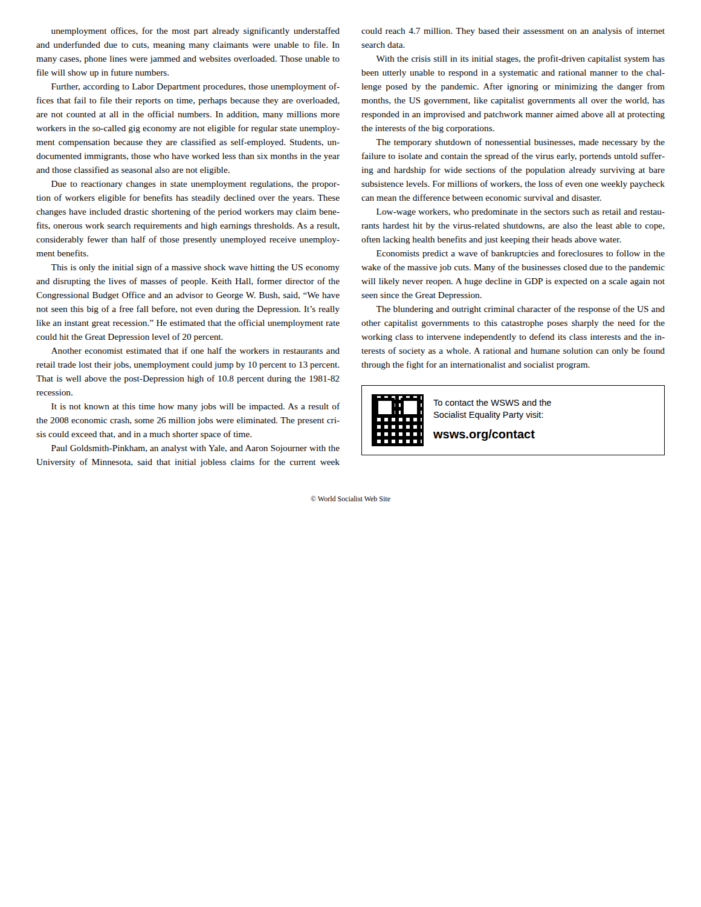unemployment offices, for the most part already significantly understaffed and underfunded due to cuts, meaning many claimants were unable to file. In many cases, phone lines were jammed and websites overloaded. Those unable to file will show up in future numbers.
Further, according to Labor Department procedures, those unemployment offices that fail to file their reports on time, perhaps because they are overloaded, are not counted at all in the official numbers. In addition, many millions more workers in the so-called gig economy are not eligible for regular state unemployment compensation because they are classified as self-employed. Students, undocumented immigrants, those who have worked less than six months in the year and those classified as seasonal also are not eligible.
Due to reactionary changes in state unemployment regulations, the proportion of workers eligible for benefits has steadily declined over the years. These changes have included drastic shortening of the period workers may claim benefits, onerous work search requirements and high earnings thresholds. As a result, considerably fewer than half of those presently unemployed receive unemployment benefits.
This is only the initial sign of a massive shock wave hitting the US economy and disrupting the lives of masses of people. Keith Hall, former director of the Congressional Budget Office and an advisor to George W. Bush, said, “We have not seen this big of a free fall before, not even during the Depression. It’s really like an instant great recession.” He estimated that the official unemployment rate could hit the Great Depression level of 20 percent.
Another economist estimated that if one half the workers in restaurants and retail trade lost their jobs, unemployment could jump by 10 percent to 13 percent. That is well above the post-Depression high of 10.8 percent during the 1981-82 recession.
It is not known at this time how many jobs will be impacted. As a result of the 2008 economic crash, some 26 million jobs were eliminated. The present crisis could exceed that, and in a much shorter space of time.
Paul Goldsmith-Pinkham, an analyst with Yale, and Aaron Sojourner with the University of Minnesota, said that initial jobless claims for the current week could reach 4.7 million. They based their assessment on an analysis of internet search data.
With the crisis still in its initial stages, the profit-driven capitalist system has been utterly unable to respond in a systematic and rational manner to the challenge posed by the pandemic. After ignoring or minimizing the danger from months, the US government, like capitalist governments all over the world, has responded in an improvised and patchwork manner aimed above all at protecting the interests of the big corporations.
The temporary shutdown of nonessential businesses, made necessary by the failure to isolate and contain the spread of the virus early, portends untold suffering and hardship for wide sections of the population already surviving at bare subsistence levels. For millions of workers, the loss of even one weekly paycheck can mean the difference between economic survival and disaster.
Low-wage workers, who predominate in the sectors such as retail and restaurants hardest hit by the virus-related shutdowns, are also the least able to cope, often lacking health benefits and just keeping their heads above water.
Economists predict a wave of bankruptcies and foreclosures to follow in the wake of the massive job cuts. Many of the businesses closed due to the pandemic will likely never reopen. A huge decline in GDP is expected on a scale again not seen since the Great Depression.
The blundering and outright criminal character of the response of the US and other capitalist governments to this catastrophe poses sharply the need for the working class to intervene independently to defend its class interests and the interests of society as a whole. A rational and humane solution can only be found through the fight for an internationalist and socialist program.
To contact the WSWS and the
Socialist Equality Party visit: wsws.org/contact
© World Socialist Web Site